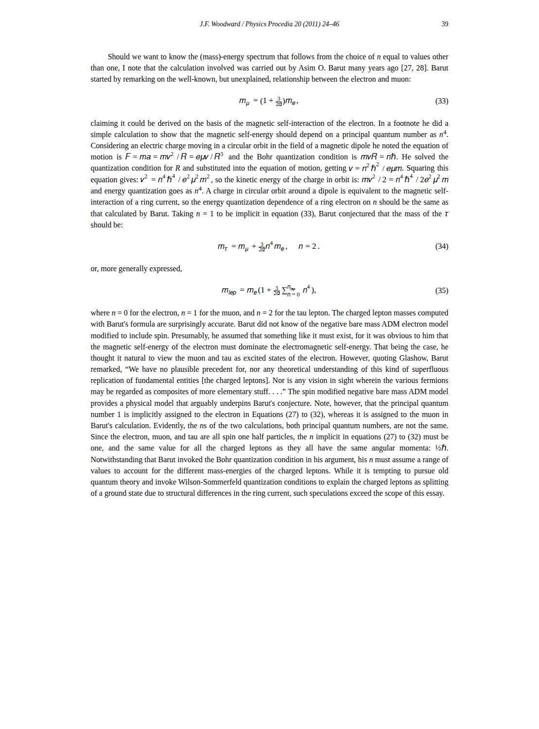J.F. Woodward / Physics Procedia 20 (2011) 24–46 39
Should we want to know the (mass)-energy spectrum that follows from the choice of n equal to values other than one, I note that the calculation involved was carried out by Asim O. Barut many years ago [27, 28]. Barut started by remarking on the well-known, but unexplained, relationship between the electron and muon:
mμ = ( 1 + 32α ) me , (33)
claiming it could be derived on the basis of the magnetic self-interaction of the electron. In a footnote he did a simple calculation to show that the magnetic self-energy should depend on a principal quantum number as n4. Considering an electric charge moving in a circular orbit in the field of a magnetic dipole he noted the equation of motion is F=ma=mv2/R=eμv/R3 and the Bohr quantization condition is mvR=nℏ. He solved the quantization condition for R and substituted into the equation of motion, getting v=n2ℏ2/eμm. Squaring this equation gives: v2=n4ℏ4/e2μ2m2, so the kinetic energy of the charge in orbit is: mv2/2=n4ℏ4/2e2μ2m and energy quantization goes as n4. A charge in circular orbit around a dipole is equivalent to the magnetic self-interaction of a ring current, so the energy quantization dependence of a ring electron on n should be the same as that calculated by Barut. Taking n = 1 to be implicit in equation (33), Barut conjectured that the mass of the τ should be:
mτ = mμ + 32α n4 me , n=2 . (34)
or, more generally expressed,
mlep = me ( 1 + 32α ∑ n=0 nlep n4 ) , (35)
where n = 0 for the electron, n = 1 for the muon, and n = 2 for the tau lepton. The charged lepton masses computed with Barut's formula are surprisingly accurate. Barut did not know of the negative bare mass ADM electron model modified to include spin. Presumably, he assumed that something like it must exist, for it was obvious to him that the magnetic self-energy of the electron must dominate the electromagnetic self-energy. That being the case, he thought it natural to view the muon and tau as excited states of the electron. However, quoting Glashow, Barut remarked, “We have no plausible precedent for, nor any theoretical understanding of this kind of superfluous replication of fundamental entities [the charged leptons]. Nor is any vision in sight wherein the various fermions may be regarded as composites of more elementary stuff. . . .” The spin modified negative bare mass ADM model provides a physical model that arguably underpins Barut's conjecture. Note, however, that the principal quantum number 1 is implicitly assigned to the electron in Equations (27) to (32), whereas it is assigned to the muon in Barut's calculation. Evidently, the ns of the two calculations, both principal quantum numbers, are not the same. Since the electron, muon, and tau are all spin one half particles, the n implicit in equations (27) to (32) must be one, and the same value for all the charged leptons as they all have the same angular momenta: ½ℏ. Notwithstanding that Barut invoked the Bohr quantization condition in his argument, his n must assume a range of values to account for the different mass-energies of the charged leptons. While it is tempting to pursue old quantum theory and invoke Wilson-Sommerfeld quantization conditions to explain the charged leptons as splitting of a ground state due to structural differences in the ring current, such speculations exceed the scope of this essay.